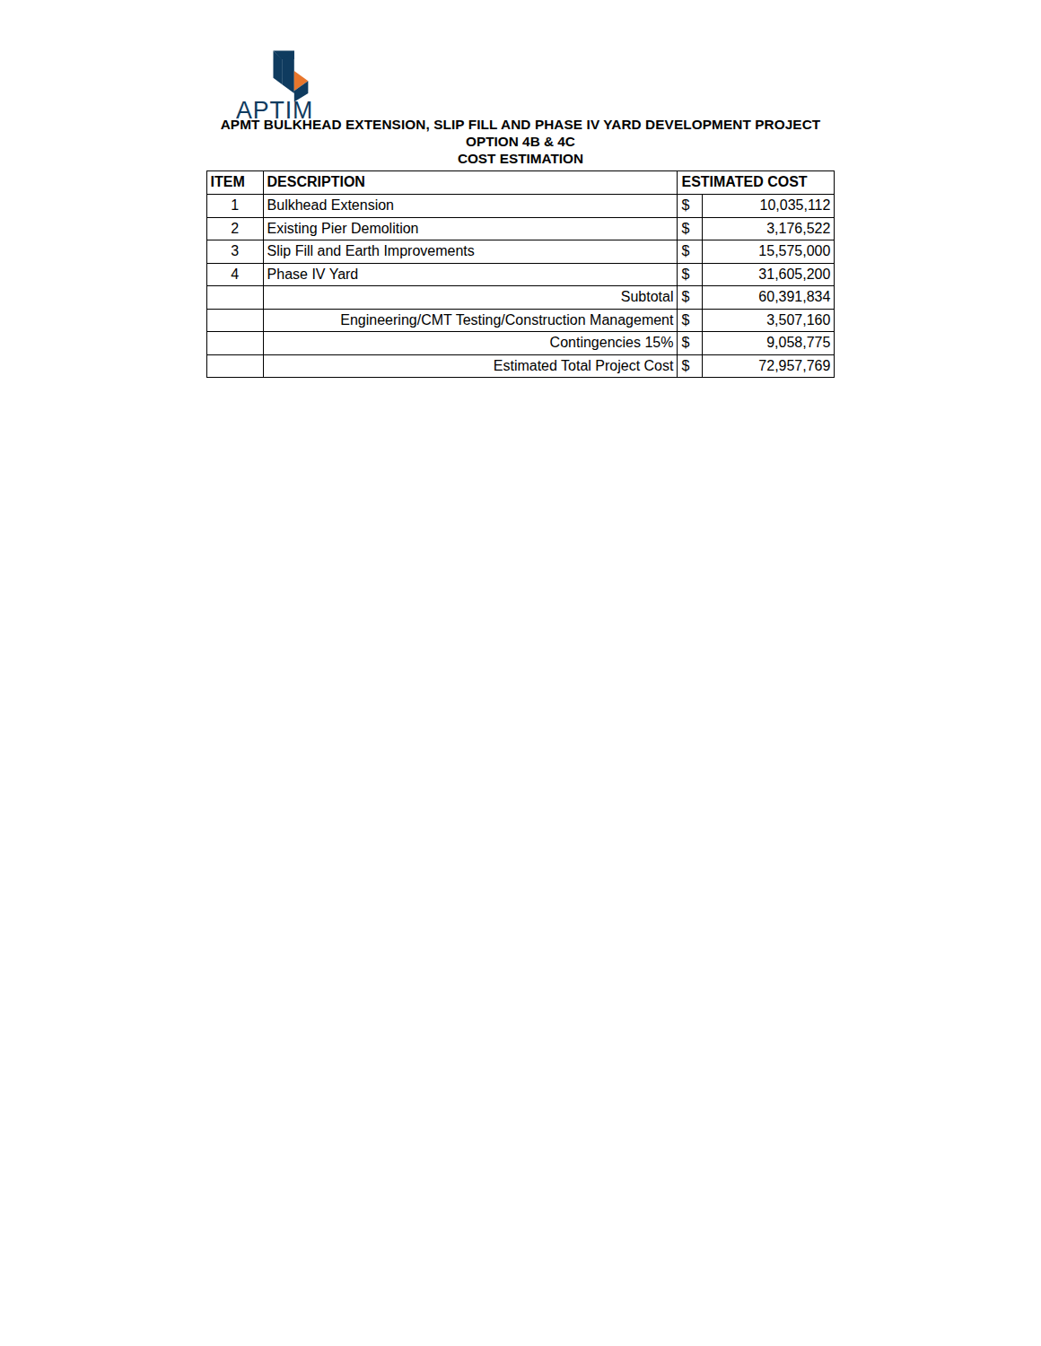APTIM
APMT BULKHEAD EXTENSION, SLIP FILL AND PHASE IV YARD DEVELOPMENT PROJECT
OPTION 4B & 4C
COST ESTIMATION
| ITEM | DESCRIPTION | ESTIMATED COST |
| --- | --- | --- |
| 1 | Bulkhead Extension | $ | 10,035,112 |
| 2 | Existing Pier Demolition | $ | 3,176,522 |
| 3 | Slip Fill and Earth Improvements | $ | 15,575,000 |
| 4 | Phase IV Yard | $ | 31,605,200 |
| | Subtotal | $ | 60,391,834 |
| | Engineering/CMT Testing/Construction Management | $ | 3,507,160 |
| | Contingencies 15% | $ | 9,058,775 |
| | Estimated Total Project Cost | $ | 72,957,769 |